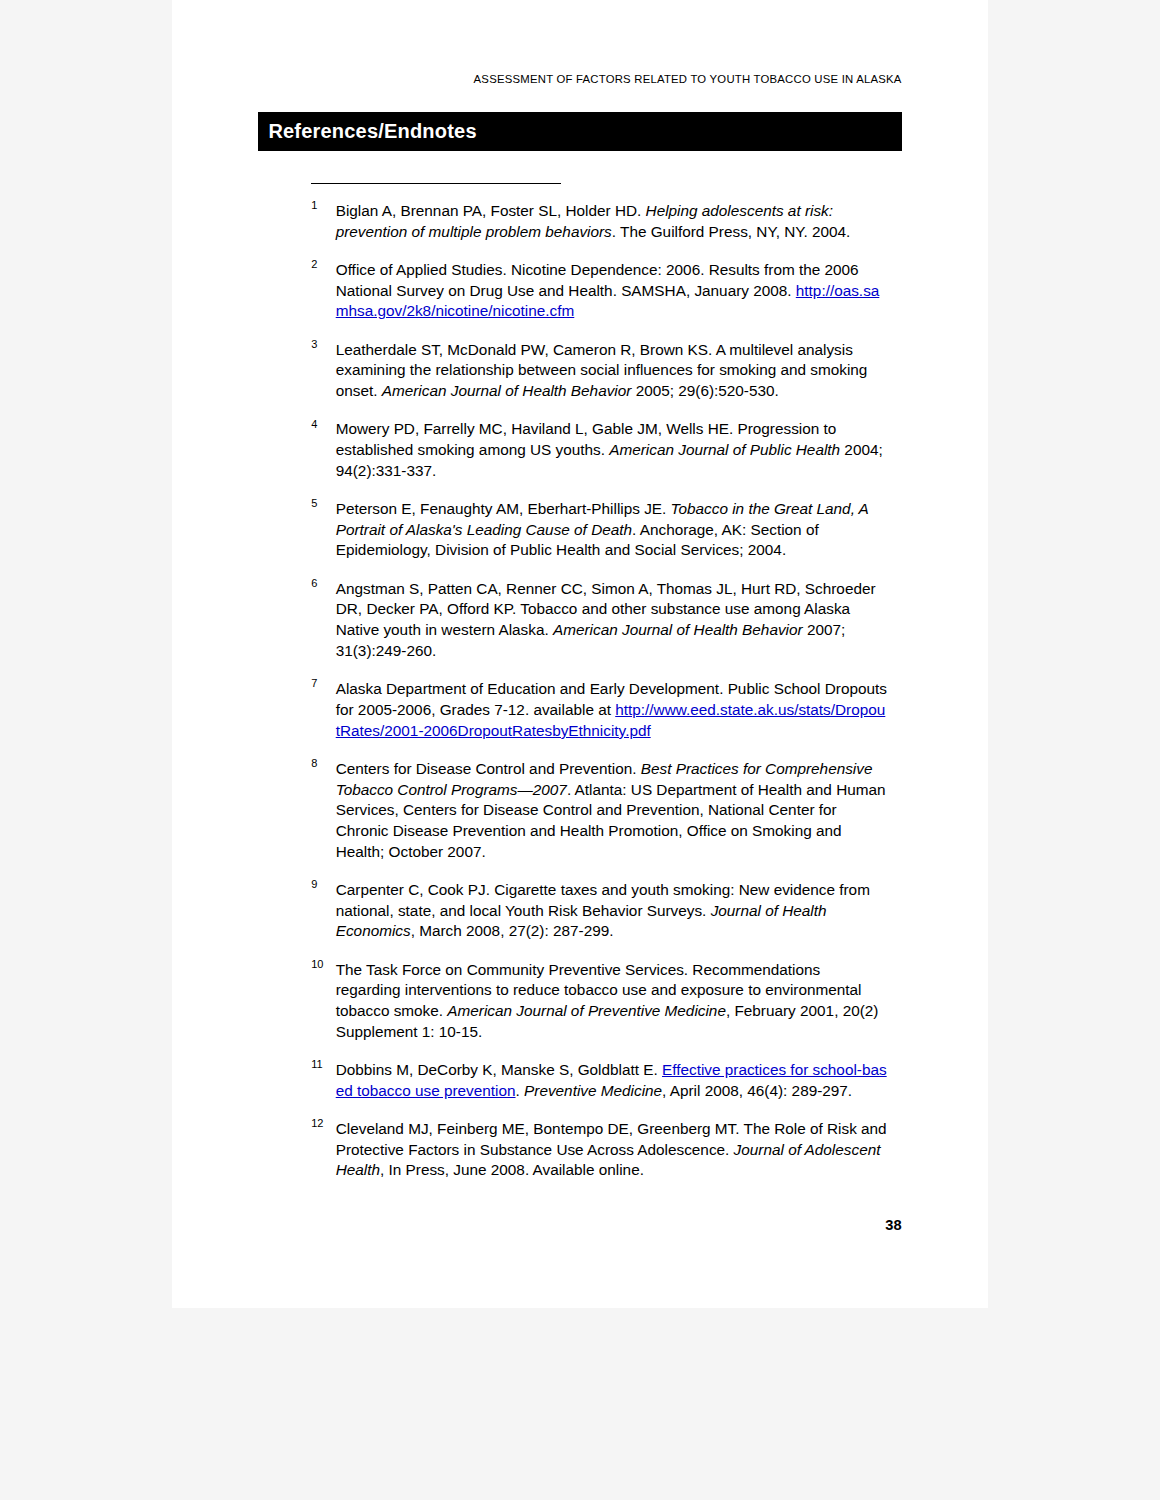Assessment of Factors Related to Youth Tobacco Use in Alaska
References/Endnotes
Biglan A, Brennan PA, Foster SL, Holder HD. Helping adolescents at risk: prevention of multiple problem behaviors. The Guilford Press, NY, NY. 2004.
Office of Applied Studies. Nicotine Dependence: 2006. Results from the 2006 National Survey on Drug Use and Health. SAMSHA, January 2008. http://oas.samhsa.gov/2k8/nicotine/nicotine.cfm
Leatherdale ST, McDonald PW, Cameron R, Brown KS. A multilevel analysis examining the relationship between social influences for smoking and smoking onset. American Journal of Health Behavior 2005; 29(6):520-530.
Mowery PD, Farrelly MC, Haviland L, Gable JM, Wells HE. Progression to established smoking among US youths. American Journal of Public Health 2004; 94(2):331-337.
Peterson E, Fenaughty AM, Eberhart-Phillips JE. Tobacco in the Great Land, A Portrait of Alaska's Leading Cause of Death. Anchorage, AK: Section of Epidemiology, Division of Public Health and Social Services; 2004.
Angstman S, Patten CA, Renner CC, Simon A, Thomas JL, Hurt RD, Schroeder DR, Decker PA, Offord KP. Tobacco and other substance use among Alaska Native youth in western Alaska. American Journal of Health Behavior 2007; 31(3):249-260.
Alaska Department of Education and Early Development. Public School Dropouts for 2005-2006, Grades 7-12. available at http://www.eed.state.ak.us/stats/DropoutRates/2001-2006DropoutRatesbyEthnicity.pdf
Centers for Disease Control and Prevention. Best Practices for Comprehensive Tobacco Control Programs—2007. Atlanta: US Department of Health and Human Services, Centers for Disease Control and Prevention, National Center for Chronic Disease Prevention and Health Promotion, Office on Smoking and Health; October 2007.
Carpenter C, Cook PJ. Cigarette taxes and youth smoking: New evidence from national, state, and local Youth Risk Behavior Surveys. Journal of Health Economics, March 2008, 27(2): 287-299.
The Task Force on Community Preventive Services. Recommendations regarding interventions to reduce tobacco use and exposure to environmental tobacco smoke. American Journal of Preventive Medicine, February 2001, 20(2) Supplement 1: 10-15.
Dobbins M, DeCorby K, Manske S, Goldblatt E. Effective practices for school-based tobacco use prevention. Preventive Medicine, April 2008, 46(4): 289-297.
Cleveland MJ, Feinberg ME, Bontempo DE, Greenberg MT. The Role of Risk and Protective Factors in Substance Use Across Adolescence. Journal of Adolescent Health, In Press, June 2008. Available online.
38